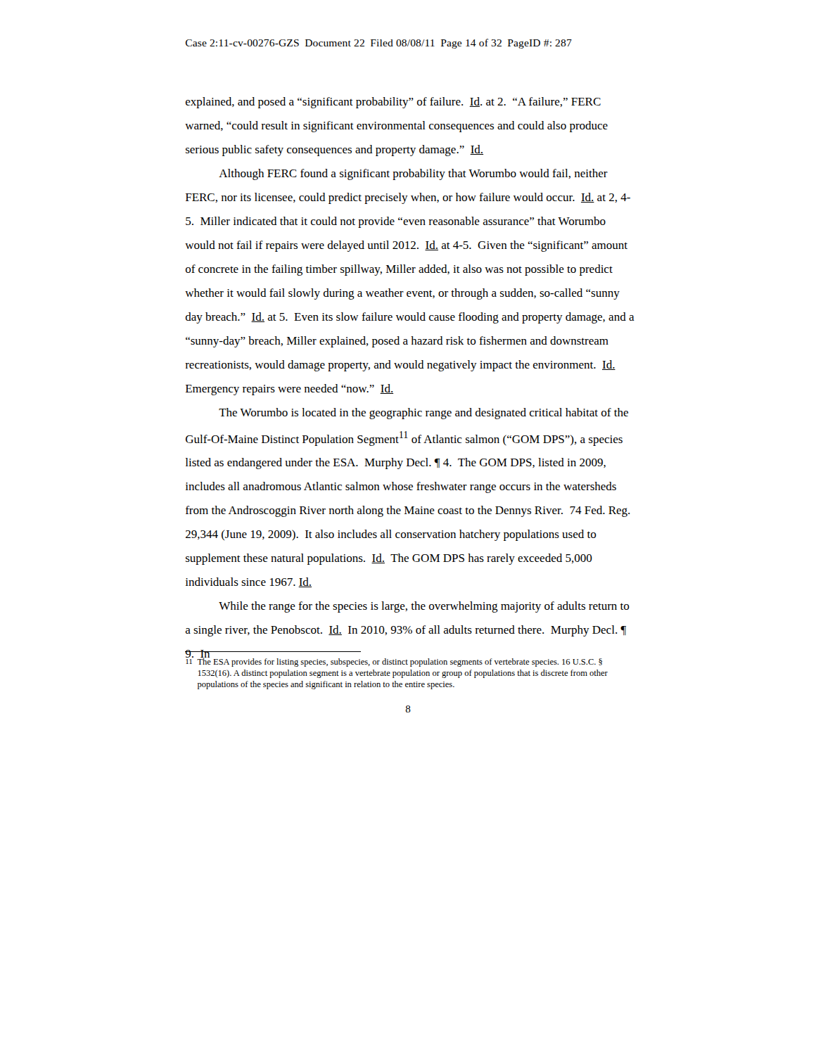Case 2:11-cv-00276-GZS Document 22 Filed 08/08/11 Page 14 of 32 PageID #: 287
explained, and posed a “significant probability” of failure. Id. at 2. “A failure,” FERC warned, “could result in significant environmental consequences and could also produce serious public safety consequences and property damage.” Id.
Although FERC found a significant probability that Worumbo would fail, neither FERC, nor its licensee, could predict precisely when, or how failure would occur. Id. at 2, 4-5. Miller indicated that it could not provide “even reasonable assurance” that Worumbo would not fail if repairs were delayed until 2012. Id. at 4-5. Given the “significant” amount of concrete in the failing timber spillway, Miller added, it also was not possible to predict whether it would fail slowly during a weather event, or through a sudden, so-called “sunny day breach.” Id. at 5. Even its slow failure would cause flooding and property damage, and a “sunny-day” breach, Miller explained, posed a hazard risk to fishermen and downstream recreationists, would damage property, and would negatively impact the environment. Id. Emergency repairs were needed “now.” Id.
The Worumbo is located in the geographic range and designated critical habitat of the Gulf-Of-Maine Distinct Population Segment11 of Atlantic salmon (“GOM DPS”), a species listed as endangered under the ESA. Murphy Decl. ¶ 4. The GOM DPS, listed in 2009, includes all anadromous Atlantic salmon whose freshwater range occurs in the watersheds from the Androscoggin River north along the Maine coast to the Dennys River. 74 Fed. Reg. 29,344 (June 19, 2009). It also includes all conservation hatchery populations used to supplement these natural populations. Id. The GOM DPS has rarely exceeded 5,000 individuals since 1967. Id.
While the range for the species is large, the overwhelming majority of adults return to a single river, the Penobscot. Id. In 2010, 93% of all adults returned there. Murphy Decl. ¶ 9. In
11 The ESA provides for listing species, subspecies, or distinct population segments of vertebrate species. 16 U.S.C. § 1532(16). A distinct population segment is a vertebrate population or group of populations that is discrete from other populations of the species and significant in relation to the entire species.
8